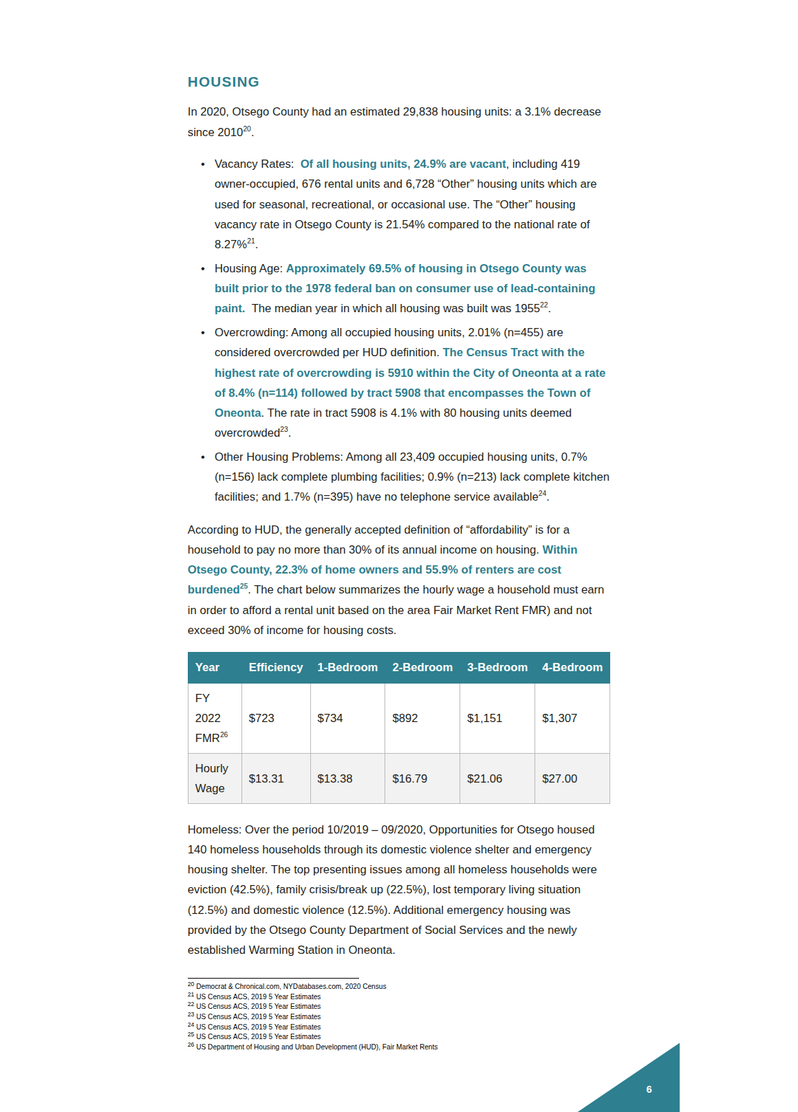HOUSING
In 2020, Otsego County had an estimated 29,838 housing units: a 3.1% decrease since 201020.
Vacancy Rates: Of all housing units, 24.9% are vacant, including 419 owner-occupied, 676 rental units and 6,728 “Other” housing units which are used for seasonal, recreational, or occasional use. The “Other” housing vacancy rate in Otsego County is 21.54% compared to the national rate of 8.27%21.
Housing Age: Approximately 69.5% of housing in Otsego County was built prior to the 1978 federal ban on consumer use of lead-containing paint. The median year in which all housing was built was 195522.
Overcrowding: Among all occupied housing units, 2.01% (n=455) are considered overcrowded per HUD definition. The Census Tract with the highest rate of overcrowding is 5910 within the City of Oneonta at a rate of 8.4% (n=114) followed by tract 5908 that encompasses the Town of Oneonta. The rate in tract 5908 is 4.1% with 80 housing units deemed overcrowded23.
Other Housing Problems: Among all 23,409 occupied housing units, 0.7% (n=156) lack complete plumbing facilities; 0.9% (n=213) lack complete kitchen facilities; and 1.7% (n=395) have no telephone service available24.
According to HUD, the generally accepted definition of “affordability” is for a household to pay no more than 30% of its annual income on housing. Within Otsego County, 22.3% of home owners and 55.9% of renters are cost burdened25. The chart below summarizes the hourly wage a household must earn in order to afford a rental unit based on the area Fair Market Rent FMR) and not exceed 30% of income for housing costs.
| Year | Efficiency | 1-Bedroom | 2-Bedroom | 3-Bedroom | 4-Bedroom |
| --- | --- | --- | --- | --- | --- |
| FY 2022 FMR 26 | $723 | $734 | $892 | $1,151 | $1,307 |
| Hourly Wage | $13.31 | $13.38 | $16.79 | $21.06 | $27.00 |
Homeless: Over the period 10/2019 – 09/2020, Opportunities for Otsego housed 140 homeless households through its domestic violence shelter and emergency housing shelter. The top presenting issues among all homeless households were eviction (42.5%), family crisis/break up (22.5%), lost temporary living situation (12.5%) and domestic violence (12.5%). Additional emergency housing was provided by the Otsego County Department of Social Services and the newly established Warming Station in Oneonta.
20 Democrat & Chronical.com, NYDatabases.com, 2020 Census
21 US Census ACS, 2019 5 Year Estimates
22 US Census ACS, 2019 5 Year Estimates
23 US Census ACS, 2019 5 Year Estimates
24 US Census ACS, 2019 5 Year Estimates
25 US Census ACS, 2019 5 Year Estimates
26 US Department of Housing and Urban Development (HUD), Fair Market Rents
6